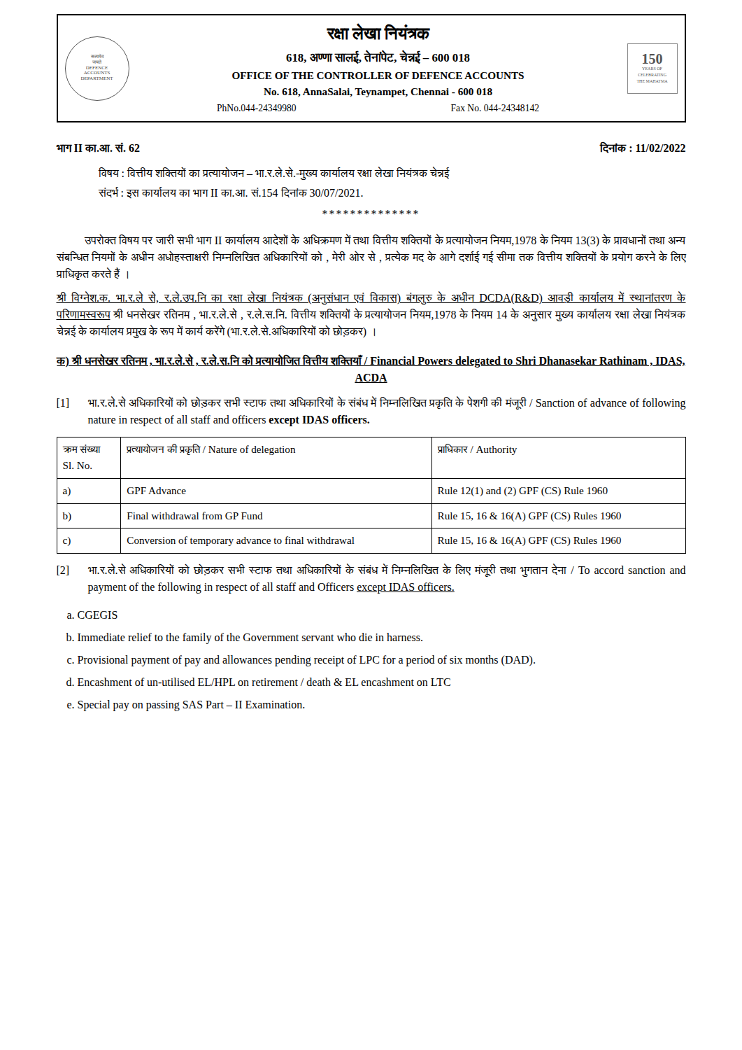सत्यमेव
जयते
DEFENCE
ACCOUNTS
DEPARTMENT
रक्षा लेखा नियंत्रक
618, अण्णा सालई, तेनांपेट, चेन्नई – 600 018
OFFICE OF THE CONTROLLER OF DEFENCE ACCOUNTS
No. 618, AnnaSalai, Teynampet, Chennai - 600 018
PhNo.044-24349980 Fax No. 044-24348142
150 YEARS OF
CELEBRATING
THE MAHATMA
भाग II का.आ. सं. 62 दिनांक : 11/02/2022
विषय : वित्तीय शक्तियों का प्रत्यायोजन – भा.र.ले.से.-मुख्य कार्यालय रक्षा लेखा नियंत्रक चेन्नई
संदर्भ : इस कार्यालय का भाग II का.आ. सं.154 दिनांक 30/07/2021.
**************
उपरोक्त विषय पर जारी सभी भाग II कार्यालय आदेशों के अधिक्रमण में तथा वित्तीय शक्तियों के प्रत्यायोजन नियम,1978 के नियम 13(3) के प्रावधानों तथा अन्य संबन्धित नियमों के अधीन अधोहस्ताक्षरी निम्नलिखित अधिकारियों को , मेरी ओर से , प्रत्येक मद के आगे दर्शाई गई सीमा तक वित्तीय शक्तियों के प्रयोग करने के लिए प्राधिकृत करते हैं ।
श्री विग्नेश.क. भा.र.ले से, र.ले.उप.नि का रक्षा लेखा नियंत्रक (अनुसंधान एवं विकास) बंगलुरु के अधीन DCDA(R&D) आवड़ी कार्यालय में स्थानांतरण के परिणामस्वरूप श्री धनसेखर रतिनम , भा.र.ले.से , र.ले.स.नि. वित्तीय शक्तियों के प्रत्यायोजन नियम,1978 के नियम 14 के अनुसार मुख्य कार्यालय रक्षा लेखा नियंत्रक चेन्नई के कार्यालय प्रमुख के रूप में कार्य करेंगे (भा.र.ले.से.अधिकारियों को छोड़कर) ।
क) श्री धनसेखर रतिनम , भा.र.ले.से , र.ले.स.नि को प्रत्यायोजित वित्तीय शक्तियाँ / Financial Powers delegated to Shri Dhanasekar Rathinam , IDAS, ACDA
[1]
भा.र.ले.से अधिकारियों को छोड़कर सभी स्टाफ तथा अधिकारियों के संबंध में निम्नलिखित प्रकृति के पेशगी की मंजूरी / Sanction of advance of following nature in respect of all staff and officers except IDAS officers.
| क्रम संख्या Sl. No. | प्रत्यायोजन की प्रकृति / Nature of delegation | प्राधिकार / Authority |
| --- | --- | --- |
| a) | GPF Advance | Rule 12(1) and (2) GPF (CS) Rule 1960 |
| b) | Final withdrawal from GP Fund | Rule 15, 16 & 16(A) GPF (CS) Rules 1960 |
| c) | Conversion of temporary advance to final withdrawal | Rule 15, 16 & 16(A) GPF (CS) Rules 1960 |
[2]
भा.र.ले.से अधिकारियों को छोड़कर सभी स्टाफ तथा अधिकारियों के संबंध में निम्नलिखित के लिए मंजूरी तथा भुगतान देना / To accord sanction and payment of the following in respect of all staff and Officers except IDAS officers.
CGEGIS
Immediate relief to the family of the Government servant who die in harness.
Provisional payment of pay and allowances pending receipt of LPC for a period of six months (DAD).
Encashment of un-utilised EL/HPL on retirement / death & EL encashment on LTC
Special pay on passing SAS Part – II Examination.